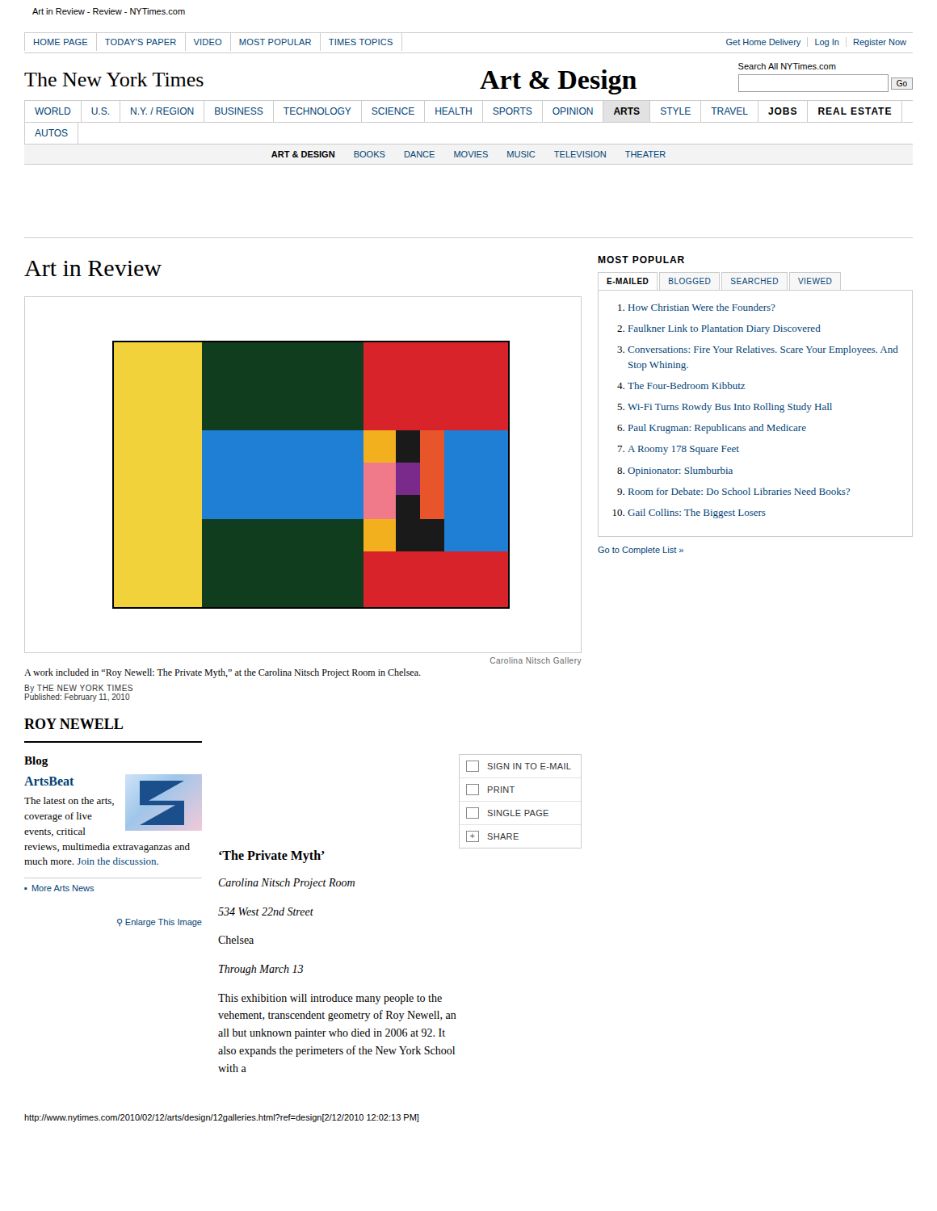Art in Review - Review - NYTimes.com
Home Page
Today's Paper
Video
Most Popular
Times Topics
Get Home Delivery Log In Register Now
The New York Times
Art & Design
Search All NYTimes.com Go
World
U.S.
N.Y. / Region
Business
Technology
Science
Health
Sports
Opinion
Arts
Style
Travel
Jobs
Real Estate
Autos
Art & Design Books Dance Movies Music Television Theater
Art in Review
Carolina Nitsch Gallery
A work included in “Roy Newell: The Private Myth,” at the Carolina Nitsch Project Room in Chelsea.
By THE NEW YORK TIMES
Published: February 11, 2010
ROY NEWELL
Blog
ArtsBeat
The latest on the arts, coverage of live events, critical reviews, multimedia extravaganzas and much more. Join the discussion.
More Arts News
⚲ Enlarge This Image
Sign In to E-Mail
Print
Single Page
Share
‘The Private Myth’
Carolina Nitsch Project Room
534 West 22nd Street
Chelsea
Through March 13
This exhibition will introduce many people to the vehement, transcendent geometry of Roy Newell, an all but unknown painter who died in 2006 at 92. It also expands the perimeters of the New York School with a
Most Popular
E-Mailed Blogged Searched Viewed
How Christian Were the Founders?
Faulkner Link to Plantation Diary Discovered
Conversations: Fire Your Relatives. Scare Your Employees. And Stop Whining.
The Four-Bedroom Kibbutz
Wi-Fi Turns Rowdy Bus Into Rolling Study Hall
Paul Krugman: Republicans and Medicare
A Roomy 178 Square Feet
Opinionator: Slumburbia
Room for Debate: Do School Libraries Need Books?
Gail Collins: The Biggest Losers
Go to Complete List »
http://www.nytimes.com/2010/02/12/arts/design/12galleries.html?ref=design[2/12/2010 12:02:13 PM]